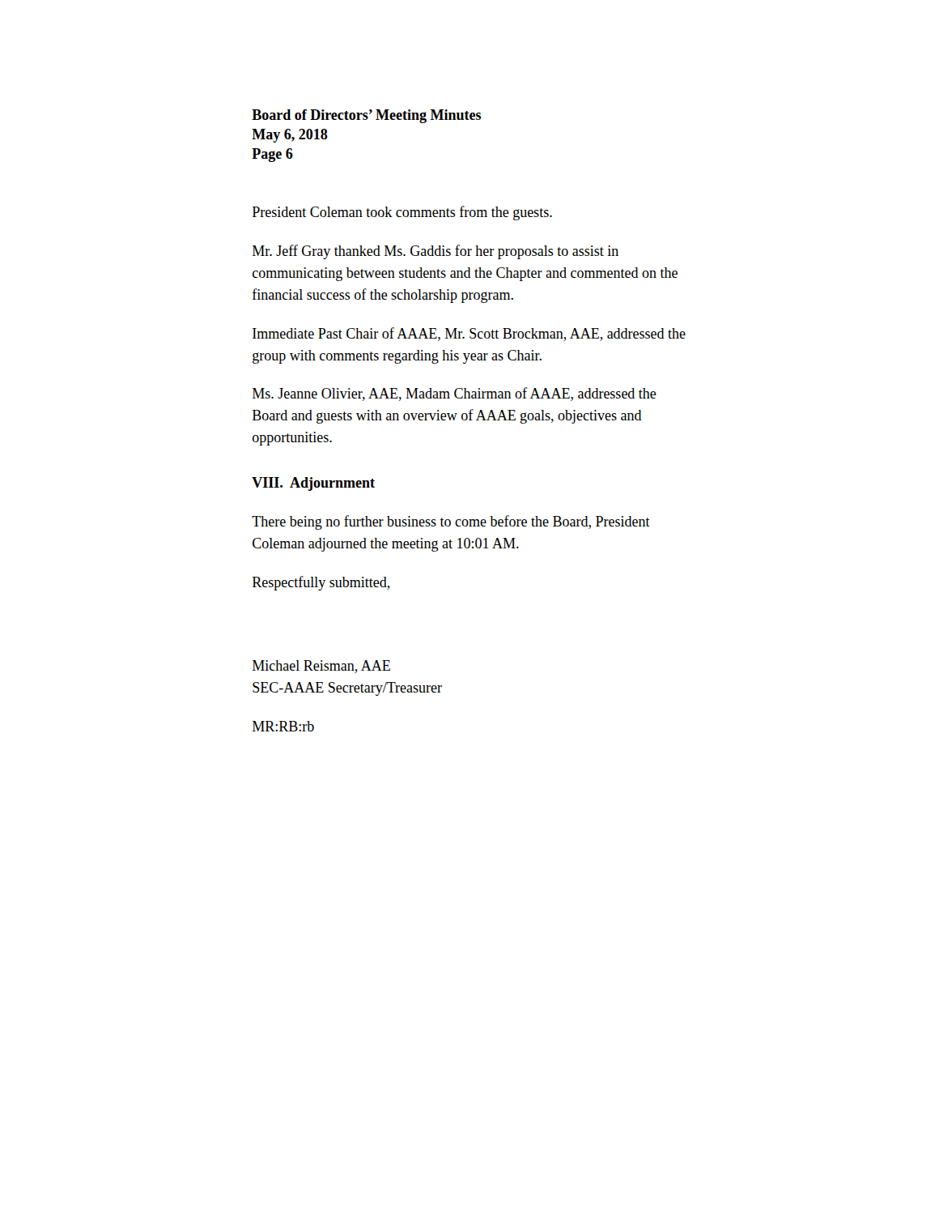Board of Directors’ Meeting Minutes
May 6, 2018
Page 6
President Coleman took comments from the guests.
Mr. Jeff Gray thanked Ms. Gaddis for her proposals to assist in communicating between students and the Chapter and commented on the financial success of the scholarship program.
Immediate Past Chair of AAAE, Mr. Scott Brockman, AAE, addressed the group with comments regarding his year as Chair.
Ms. Jeanne Olivier, AAE, Madam Chairman of AAAE, addressed the Board and guests with an overview of AAAE goals, objectives and opportunities.
VIII. Adjournment
There being no further business to come before the Board, President Coleman adjourned the meeting at 10:01 AM.
Respectfully submitted,
Michael Reisman, AAE
SEC-AAAE Secretary/Treasurer
MR:RB:rb